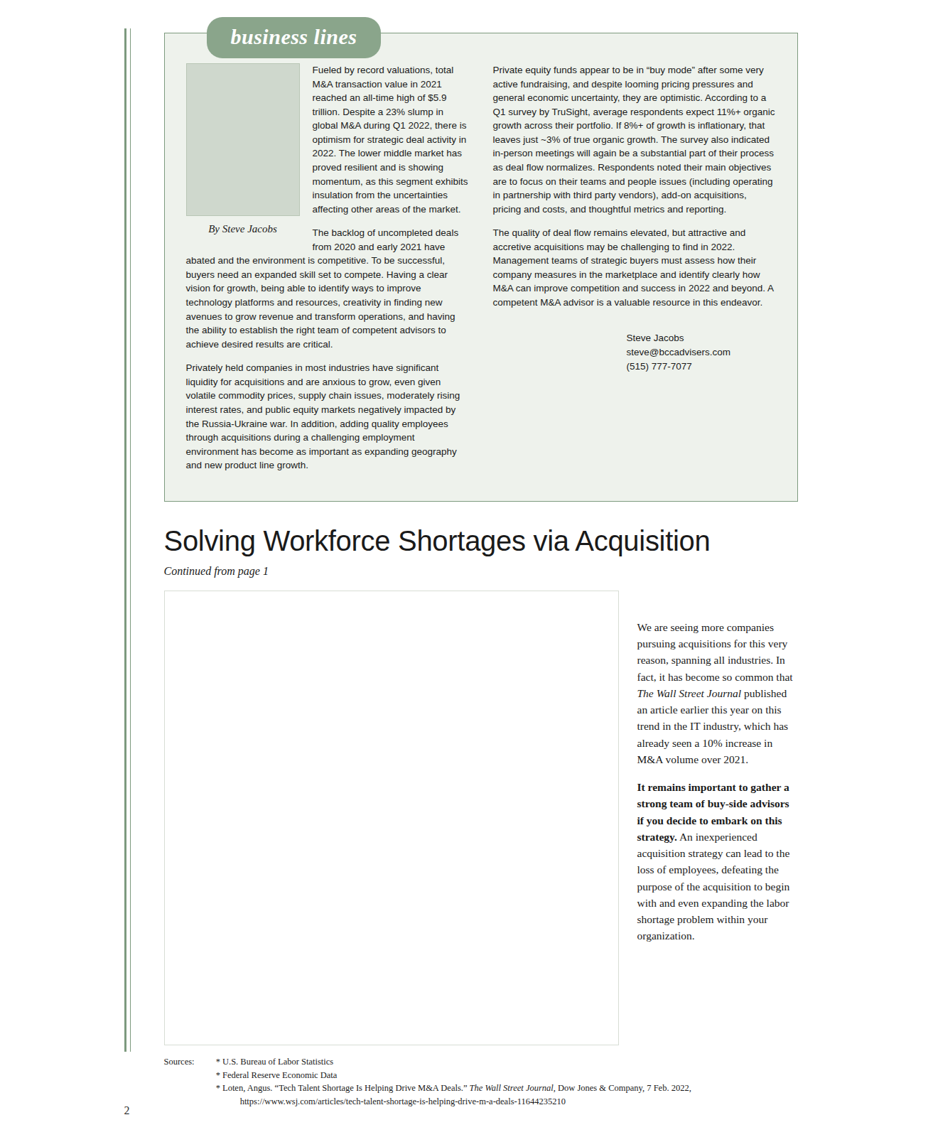business lines
By Steve Jacobs
Fueled by record valuations, total M&A transaction value in 2021 reached an all-time high of $5.9 trillion. Despite a 23% slump in global M&A during Q1 2022, there is optimism for strategic deal activity in 2022. The lower middle market has proved resilient and is showing momentum, as this segment exhibits insulation from the uncertainties affecting other areas of the market.
The backlog of uncompleted deals from 2020 and early 2021 have abated and the environment is competitive. To be successful, buyers need an expanded skill set to compete. Having a clear vision for growth, being able to identify ways to improve technology platforms and resources, creativity in finding new avenues to grow revenue and transform operations, and having the ability to establish the right team of competent advisors to achieve desired results are critical.
Privately held companies in most industries have significant liquidity for acquisitions and are anxious to grow, even given volatile commodity prices, supply chain issues, moderately rising interest rates, and public equity markets negatively impacted by the Russia-Ukraine war. In addition, adding quality employees through acquisitions during a challenging employment environment has become as important as expanding geography and new product line growth.
Private equity funds appear to be in “buy mode” after some very active fundraising, and despite looming pricing pressures and general economic uncertainty, they are optimistic. According to a Q1 survey by TruSight, average respondents expect 11%+ organic growth across their portfolio. If 8%+ of growth is inflationary, that leaves just ~3% of true organic growth. The survey also indicated in-person meetings will again be a substantial part of their process as deal flow normalizes. Respondents noted their main objectives are to focus on their teams and people issues (including operating in partnership with third party vendors), add-on acquisitions, pricing and costs, and thoughtful metrics and reporting.
The quality of deal flow remains elevated, but attractive and accretive acquisitions may be challenging to find in 2022. Management teams of strategic buyers must assess how their company measures in the marketplace and identify clearly how M&A can improve competition and success in 2022 and beyond. A competent M&A advisor is a valuable resource in this endeavor.
Steve Jacobs
steve@bccadvisers.com
(515) 777-7077
Solving Workforce Shortages via Acquisition
Continued from page 1
We are seeing more companies pursuing acquisitions for this very reason, spanning all industries. In fact, it has become so common that The Wall Street Journal published an article earlier this year on this trend in the IT industry, which has already seen a 10% increase in M&A volume over 2021.
It remains important to gather a strong team of buy-side advisors if you decide to embark on this strategy. An inexperienced acquisition strategy can lead to the loss of employees, defeating the purpose of the acquisition to begin with and even expanding the labor shortage problem within your organization.
Sources:
* U.S. Bureau of Labor Statistics
* Federal Reserve Economic Data
* Loten, Angus. “Tech Talent Shortage Is Helping Drive M&A Deals.” The Wall Street Journal, Dow Jones & Company, 7 Feb. 2022,
https://www.wsj.com/articles/tech-talent-shortage-is-helping-drive-m-a-deals-11644235210
2